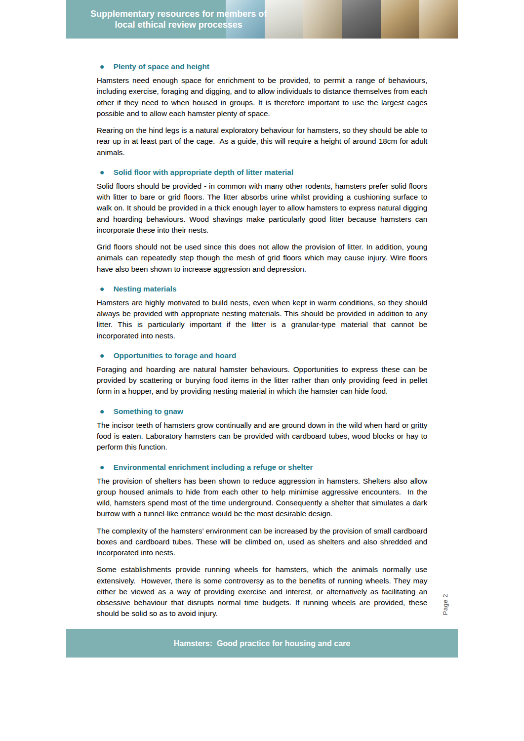Supplementary resources for members of
local ethical review processes
●
Plenty of space and height
Hamsters need enough space for enrichment to be provided, to permit a range of behaviours, including exercise, foraging and digging, and to allow individuals to distance themselves from each other if they need to when housed in groups. It is therefore important to use the largest cages possible and to allow each hamster plenty of space.
Rearing on the hind legs is a natural exploratory behaviour for hamsters, so they should be able to rear up in at least part of the cage. As a guide, this will require a height of around 18cm for adult animals.
●
Solid floor with appropriate depth of litter material
Solid floors should be provided - in common with many other rodents, hamsters prefer solid floors with litter to bare or grid floors. The litter absorbs urine whilst providing a cushioning surface to walk on. It should be provided in a thick enough layer to allow hamsters to express natural digging and hoarding behaviours. Wood shavings make particularly good litter because hamsters can incorporate these into their nests.
Grid floors should not be used since this does not allow the provision of litter. In addition, young animals can repeatedly step though the mesh of grid floors which may cause injury. Wire floors have also been shown to increase aggression and depression.
●
Nesting materials
Hamsters are highly motivated to build nests, even when kept in warm conditions, so they should always be provided with appropriate nesting materials. This should be provided in addition to any litter. This is particularly important if the litter is a granular-type material that cannot be incorporated into nests.
●
Opportunities to forage and hoard
Foraging and hoarding are natural hamster behaviours. Opportunities to express these can be provided by scattering or burying food items in the litter rather than only providing feed in pellet form in a hopper, and by providing nesting material in which the hamster can hide food.
●
Something to gnaw
The incisor teeth of hamsters grow continually and are ground down in the wild when hard or gritty food is eaten. Laboratory hamsters can be provided with cardboard tubes, wood blocks or hay to perform this function.
●
Environmental enrichment including a refuge or shelter
The provision of shelters has been shown to reduce aggression in hamsters. Shelters also allow group housed animals to hide from each other to help minimise aggressive encounters. In the wild, hamsters spend most of the time underground. Consequently a shelter that simulates a dark burrow with a tunnel-like entrance would be the most desirable design.
The complexity of the hamsters’ environment can be increased by the provision of small cardboard boxes and cardboard tubes. These will be climbed on, used as shelters and also shredded and incorporated into nests.
Some establishments provide running wheels for hamsters, which the animals normally use extensively. However, there is some controversy as to the benefits of running wheels. They may either be viewed as a way of providing exercise and interest, or alternatively as facilitating an obsessive behaviour that disrupts normal time budgets. If running wheels are provided, these should be solid so as to avoid injury.
Page 2
Hamsters: Good practice for housing and care